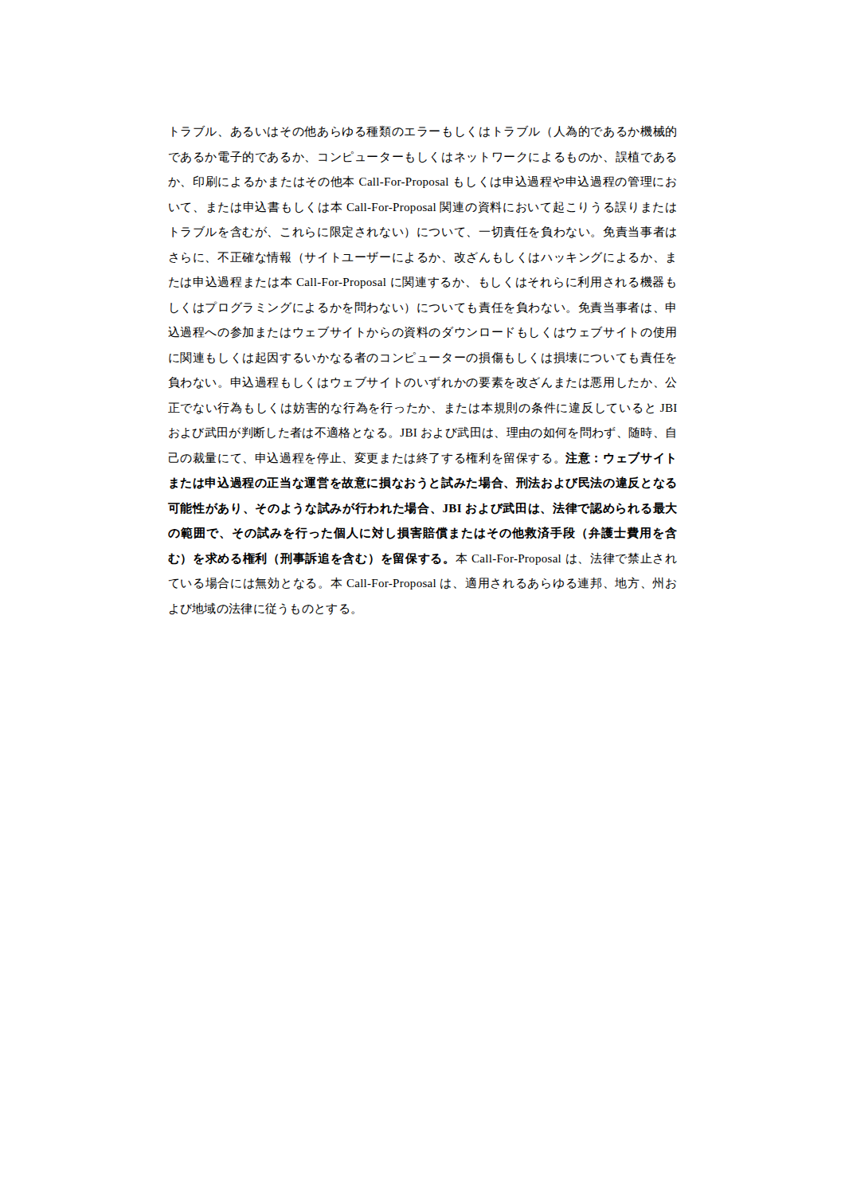トラブル、あるいはその他あらゆる種類のエラーもしくはトラブル（人為的であるか機械的であるか電子的であるか、コンピューターもしくはネットワークによるものか、誤植であるか、印刷によるかまたはその他本 Call-For-Proposal もしくは申込過程や申込過程の管理において、または申込書もしくは本 Call-For-Proposal 関連の資料において起こりうる誤りまたはトラブルを含むが、これらに限定されない）について、一切責任を負わない。免責当事者はさらに、不正確な情報（サイトユーザーによるか、改ざんもしくはハッキングによるか、または申込過程または本 Call-For-Proposal に関連するか、もしくはそれらに利用される機器もしくはプログラミングによるかを問わない）についても責任を負わない。免責当事者は、申込過程への参加またはウェブサイトからの資料のダウンロードもしくはウェブサイトの使用に関連もしくは起因するいかなる者のコンピューターの損傷もしくは損壊についても責任を負わない。申込過程もしくはウェブサイトのいずれかの要素を改ざんまたは悪用したか、公正でない行為もしくは妨害的な行為を行ったか、または本規則の条件に違反していると JBI および武田が判断した者は不適格となる。JBI および武田は、理由の如何を問わず、随時、自己の裁量にて、申込過程を停止、変更または終了する権利を留保する。注意：ウェブサイトまたは申込過程の正当な運営を故意に損なおうと試みた場合、刑法および民法の違反となる可能性があり、そのような試みが行われた場合、JBI および武田は、法律で認められる最大の範囲で、その試みを行った個人に対し損害賠償またはその他救済手段（弁護士費用を含む）を求める権利（刑事訴追を含む）を留保する。本 Call-For-Proposal は、法律で禁止されている場合には無効となる。本 Call-For-Proposal は、適用されるあらゆる連邦、地方、州および地域の法律に従うものとする。